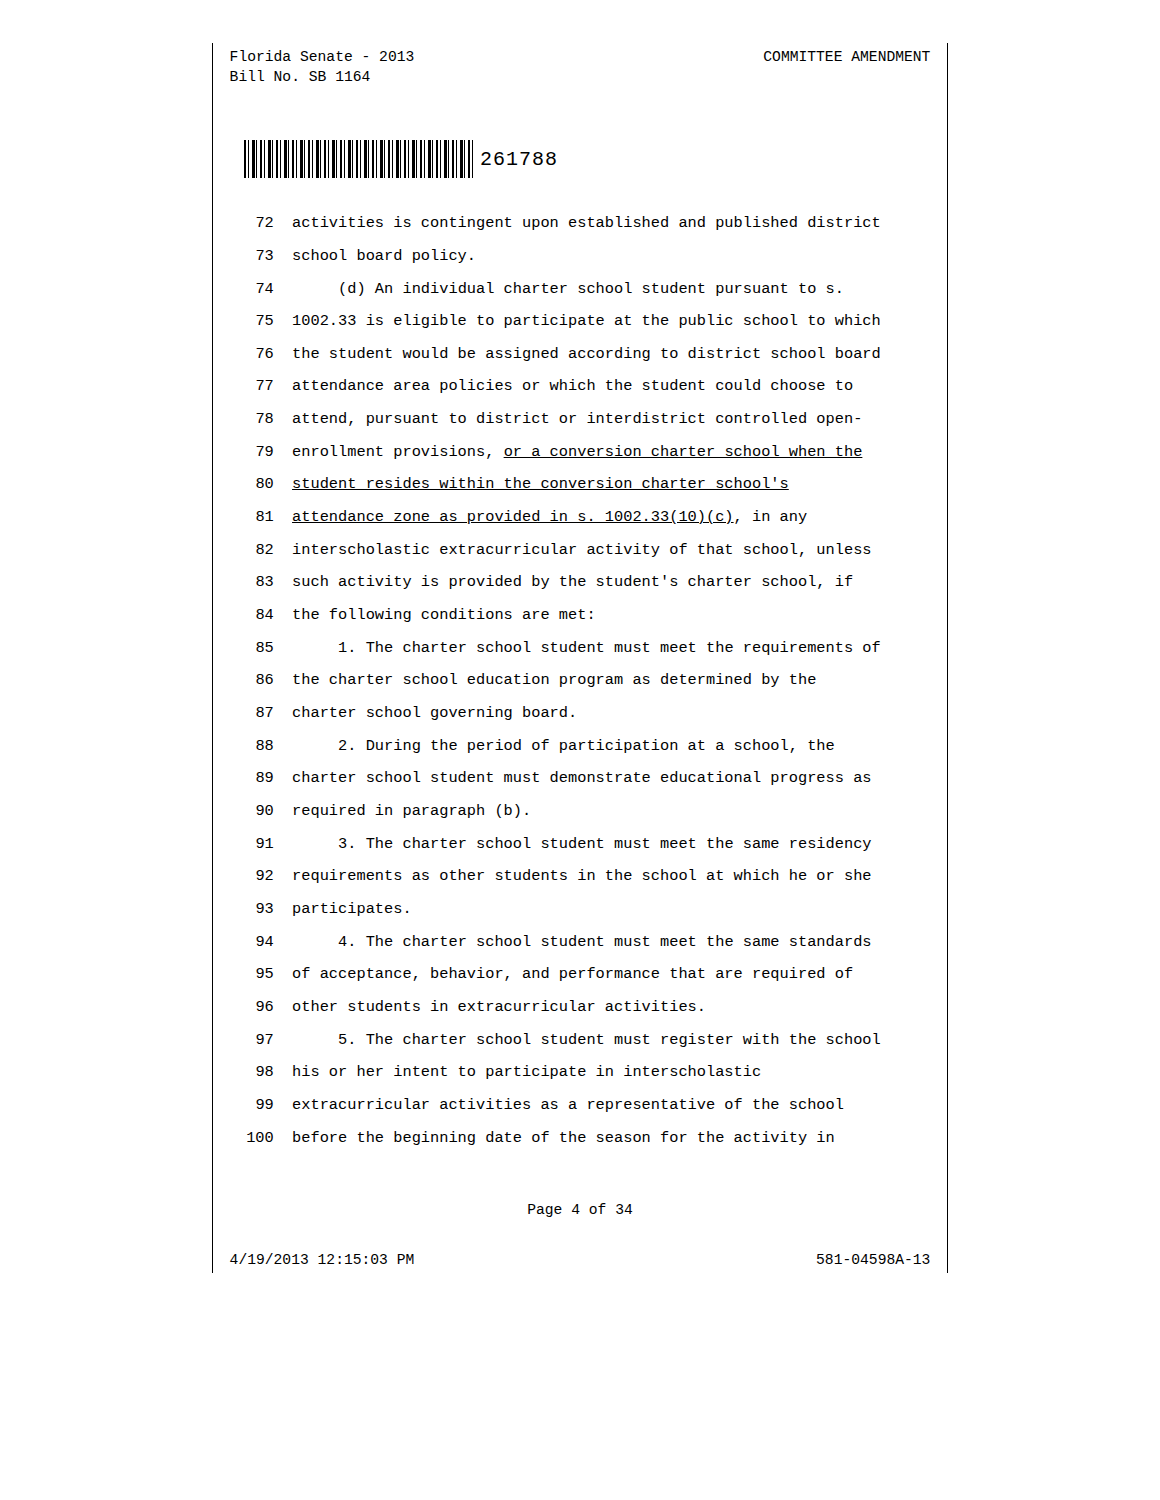Florida Senate - 2013 Bill No. SB 1164
COMMITTEE AMENDMENT
261788
| 72 | activities is contingent upon established and published district |
| 73 | school board policy. |
| 74 | (d) An individual charter school student pursuant to s. |
| 75 | 1002.33 is eligible to participate at the public school to which |
| 76 | the student would be assigned according to district school board |
| 77 | attendance area policies or which the student could choose to |
| 78 | attend, pursuant to district or interdistrict controlled open- |
| 79 | enrollment provisions, or a conversion charter school when the |
| 80 | student resides within the conversion charter school's |
| 81 | attendance zone as provided in s. 1002.33(10)(c) , in any |
| 82 | interscholastic extracurricular activity of that school, unless |
| 83 | such activity is provided by the student's charter school, if |
| 84 | the following conditions are met: |
| 85 | 1. The charter school student must meet the requirements of |
| 86 | the charter school education program as determined by the |
| 87 | charter school governing board. |
| 88 | 2. During the period of participation at a school, the |
| 89 | charter school student must demonstrate educational progress as |
| 90 | required in paragraph (b). |
| 91 | 3. The charter school student must meet the same residency |
| 92 | requirements as other students in the school at which he or she |
| 93 | participates. |
| 94 | 4. The charter school student must meet the same standards |
| 95 | of acceptance, behavior, and performance that are required of |
| 96 | other students in extracurricular activities. |
| 97 | 5. The charter school student must register with the school |
| 98 | his or her intent to participate in interscholastic |
| 99 | extracurricular activities as a representative of the school |
| 100 | before the beginning date of the season for the activity in |
Page 4 of 34
4/19/2013 12:15:03 PM
581-04598A-13